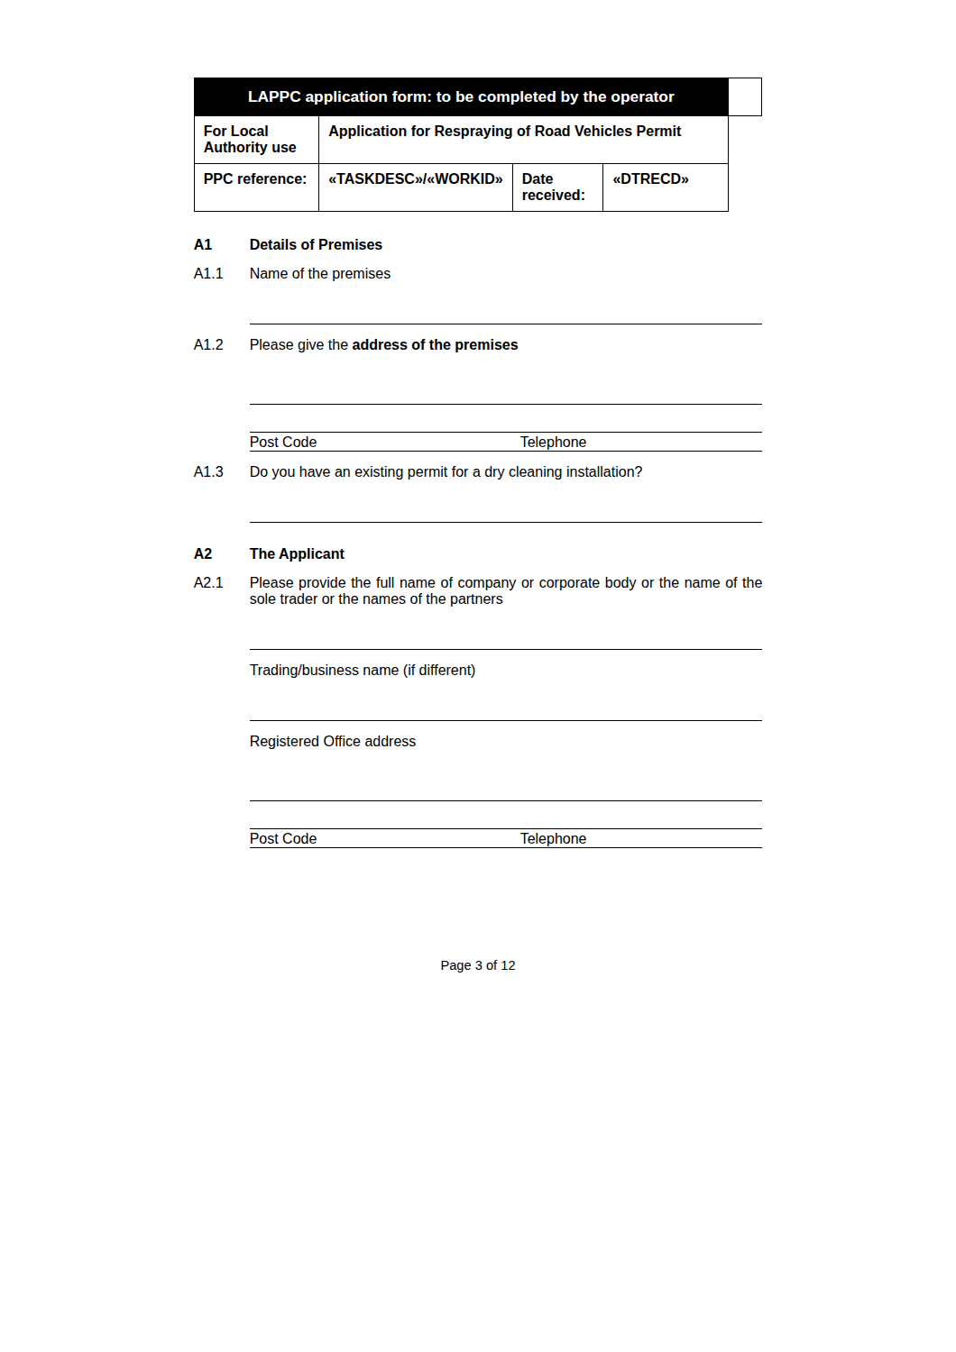| LAPPC application form: to be completed by the operator | |
| For Local Authority use | Application for Respraying of Road Vehicles Permit | |
| PPC reference: | «TASKDESC»/«WORKID» | Date received: | «DTRECD» | |
A1
Details of Premises
A1.1
Name of the premises
A1.2
Please give the address of the premises
Post Code
Telephone
A1.3
Do you have an existing permit for a dry cleaning installation?
A2
The Applicant
A2.1
Please provide the full name of company or corporate body or the name of the sole trader or the names of the partners
Trading/business name (if different)
Registered Office address
Post Code
Telephone
Page 3 of 12